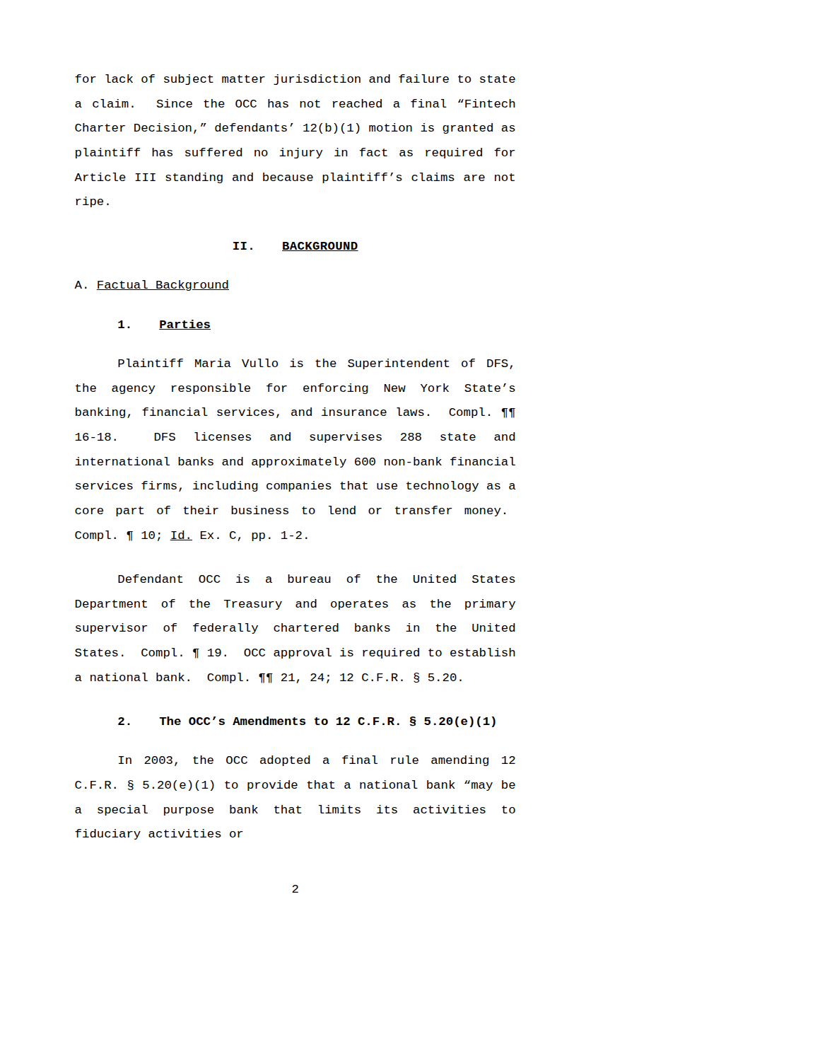for lack of subject matter jurisdiction and failure to state a claim. Since the OCC has not reached a final “Fintech Charter Decision,” defendants’ 12(b)(1) motion is granted as plaintiff has suffered no injury in fact as required for Article III standing and because plaintiff’s claims are not ripe.
II. BACKGROUND
A. Factual Background
1. Parties
Plaintiff Maria Vullo is the Superintendent of DFS, the agency responsible for enforcing New York State’s banking, financial services, and insurance laws. Compl. ¶¶ 16-18. DFS licenses and supervises 288 state and international banks and approximately 600 non-bank financial services firms, including companies that use technology as a core part of their business to lend or transfer money. Compl. ¶ 10; Id. Ex. C, pp. 1-2.
Defendant OCC is a bureau of the United States Department of the Treasury and operates as the primary supervisor of federally chartered banks in the United States. Compl. ¶ 19. OCC approval is required to establish a national bank. Compl. ¶¶ 21, 24; 12 C.F.R. § 5.20.
2. The OCC’s Amendments to 12 C.F.R. § 5.20(e)(1)
In 2003, the OCC adopted a final rule amending 12 C.F.R. § 5.20(e)(1) to provide that a national bank “may be a special purpose bank that limits its activities to fiduciary activities or
2